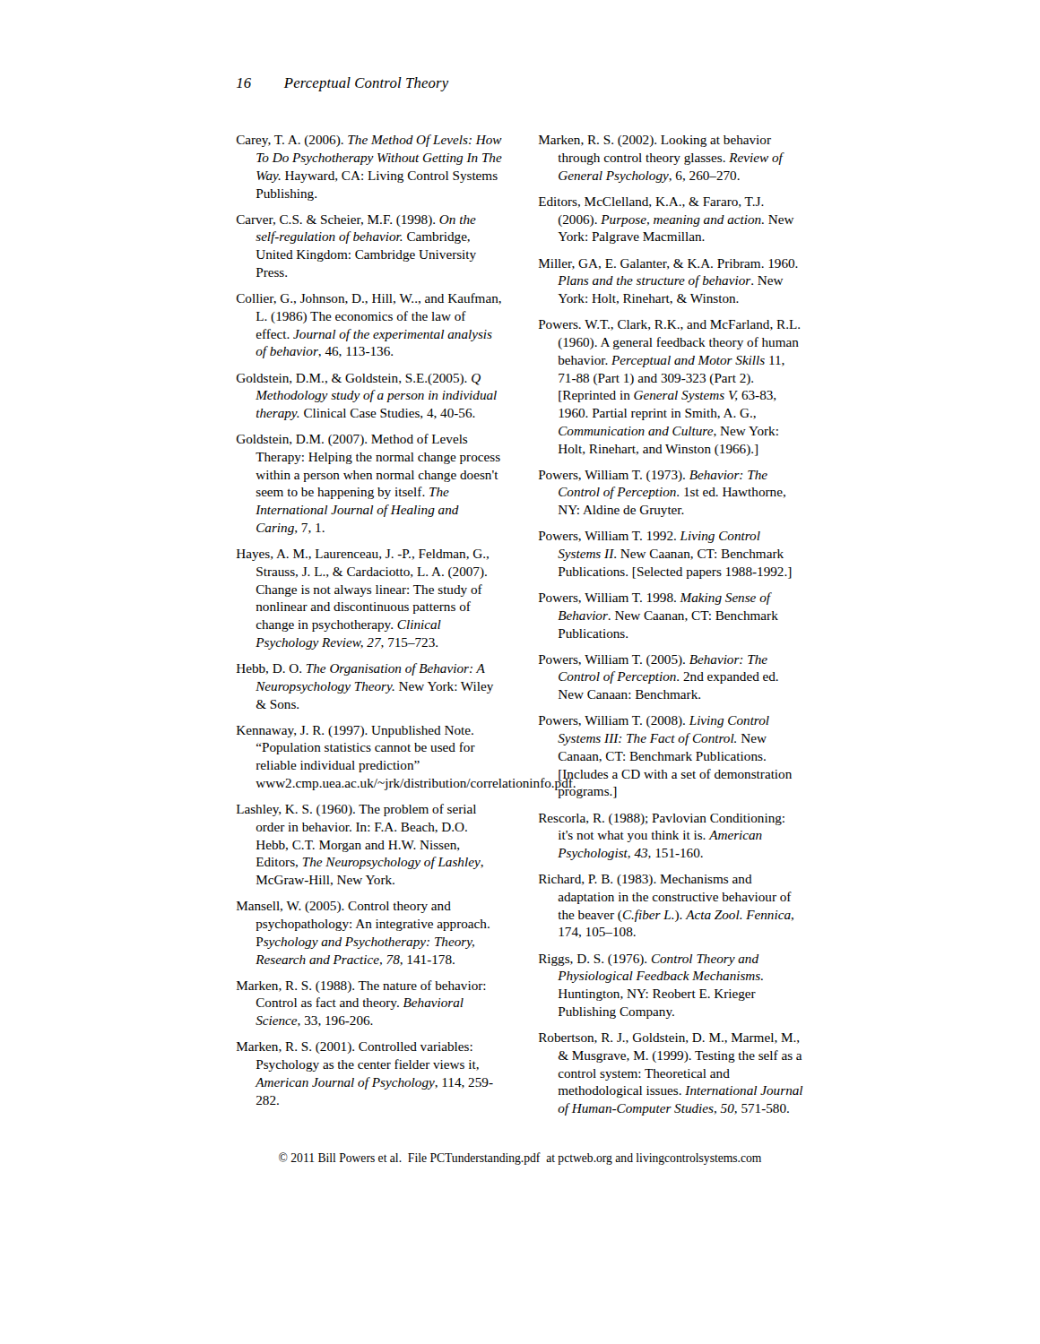16 Perceptual Control Theory
Carey, T. A. (2006). The Method Of Levels: How To Do Psychotherapy Without Getting In The Way. Hayward, CA: Living Control Systems Publishing.
Carver, C.S. & Scheier, M.F. (1998). On the self-regulation of behavior. Cambridge, United Kingdom: Cambridge University Press.
Collier, G., Johnson, D., Hill, W.., and Kaufman, L. (1986) The economics of the law of effect. Journal of the experimental analysis of behavior, 46, 113-136.
Goldstein, D.M., & Goldstein, S.E.(2005). Q Methodology study of a person in individual therapy. Clinical Case Studies, 4, 40-56.
Goldstein, D.M. (2007). Method of Levels Therapy: Helping the normal change process within a person when normal change doesn't seem to be happening by itself. The International Journal of Healing and Caring, 7, 1.
Hayes, A. M., Laurenceau, J. -P., Feldman, G., Strauss, J. L., & Cardaciotto, L. A. (2007). Change is not always linear: The study of nonlinear and discontinuous patterns of change in psychotherapy. Clinical Psychology Review, 27, 715–723.
Hebb, D. O. The Organisation of Behavior: A Neuropsychology Theory. New York: Wiley & Sons.
Kennaway, J. R. (1997). Unpublished Note. “Population statistics cannot be used for reliable individual prediction” www2.cmp.uea.ac.uk/~jrk/distribution/correlationinfo.pdf.
Lashley, K. S. (1960). The problem of serial order in behavior. In: F.A. Beach, D.O. Hebb, C.T. Morgan and H.W. Nissen, Editors, The Neuropsychology of Lashley, McGraw-Hill, New York.
Mansell, W. (2005). Control theory and psychopathology: An integrative approach. Psychology and Psychotherapy: Theory, Research and Practice, 78, 141-178.
Marken, R. S. (1988). The nature of behavior: Control as fact and theory. Behavioral Science, 33, 196-206.
Marken, R. S. (2001). Controlled variables: Psychology as the center fielder views it, American Journal of Psychology, 114, 259-282.
Marken, R. S. (2002). Looking at behavior through control theory glasses. Review of General Psychology, 6, 260–270.
Editors, McClelland, K.A., & Fararo, T.J. (2006). Purpose, meaning and action. New York: Palgrave Macmillan.
Miller, GA, E. Galanter, & K.A. Pribram. 1960. Plans and the structure of behavior. New York: Holt, Rinehart, & Winston.
Powers. W.T., Clark, R.K., and McFarland, R.L. (1960). A general feedback theory of human behavior. Perceptual and Motor Skills 11, 71-88 (Part 1) and 309-323 (Part 2). [Reprinted in General Systems V, 63-83, 1960. Partial reprint in Smith, A. G., Communication and Culture, New York: Holt, Rinehart, and Winston (1966).]
Powers, William T. (1973). Behavior: The Control of Perception. 1st ed. Hawthorne, NY: Aldine de Gruyter.
Powers, William T. 1992. Living Control Systems II. New Caanan, CT: Benchmark Publications. [Selected papers 1988-1992.]
Powers, William T. 1998. Making Sense of Behavior. New Caanan, CT: Benchmark Publications.
Powers, William T. (2005). Behavior: The Control of Perception. 2nd expanded ed. New Canaan: Benchmark.
Powers, William T. (2008). Living Control Systems III: The Fact of Control. New Canaan, CT: Benchmark Publications. [Includes a CD with a set of demonstration programs.]
Rescorla, R. (1988); Pavlovian Conditioning: it's not what you think it is. American Psychologist, 43, 151-160.
Richard, P. B. (1983). Mechanisms and adaptation in the constructive behaviour of the beaver (C.fiber L.). Acta Zool. Fennica, 174, 105–108.
Riggs, D. S. (1976). Control Theory and Physiological Feedback Mechanisms. Huntington, NY: Reobert E. Krieger Publishing Company.
Robertson, R. J., Goldstein, D. M., Marmel, M., & Musgrave, M. (1999). Testing the self as a control system: Theoretical and methodological issues. International Journal of Human-Computer Studies, 50, 571-580.
© 2011 Bill Powers et al. File PCTunderstanding.pdf at pctweb.org and livingcontrolsystems.com